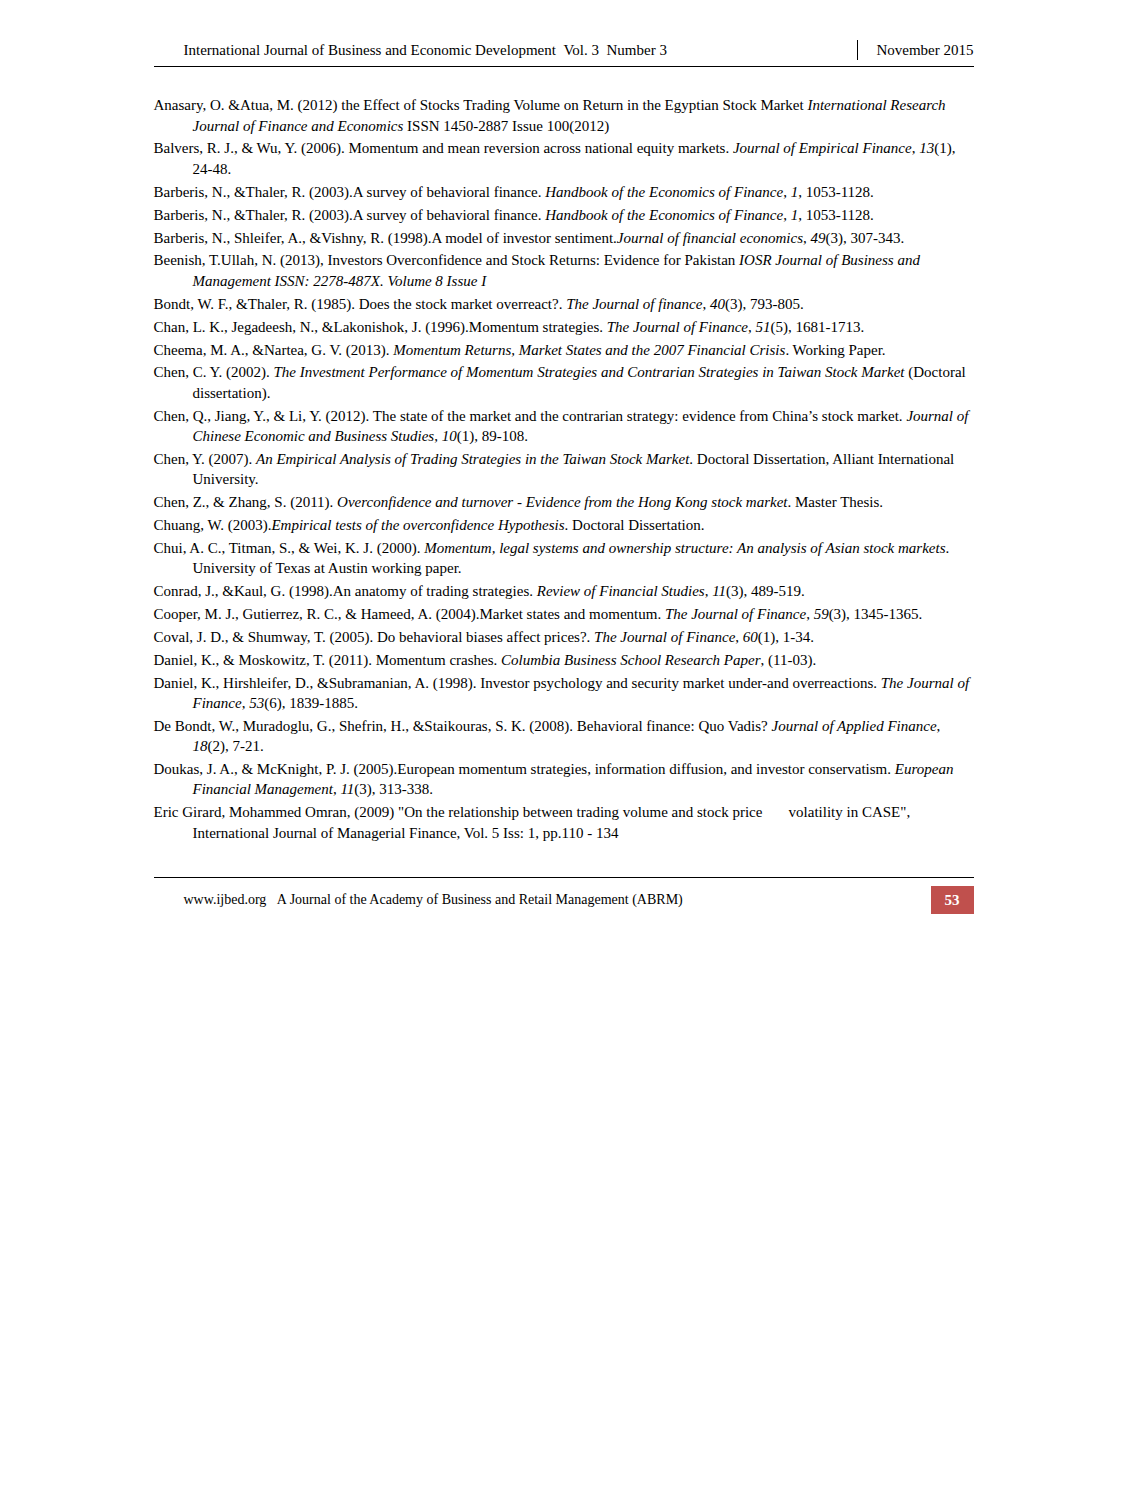International Journal of Business and Economic Development Vol. 3 Number 3
November 2015
Anasary, O. &Atua, M. (2012) the Effect of Stocks Trading Volume on Return in the Egyptian Stock Market International Research Journal of Finance and Economics ISSN 1450-2887 Issue 100(2012)
Balvers, R. J., & Wu, Y. (2006). Momentum and mean reversion across national equity markets. Journal of Empirical Finance, 13(1), 24-48.
Barberis, N., &Thaler, R. (2003).A survey of behavioral finance. Handbook of the Economics of Finance, 1, 1053-1128.
Barberis, N., &Thaler, R. (2003).A survey of behavioral finance. Handbook of the Economics of Finance, 1, 1053-1128.
Barberis, N., Shleifer, A., &Vishny, R. (1998).A model of investor sentiment.Journal of financial economics, 49(3), 307-343.
Beenish, T.Ullah, N. (2013), Investors Overconfidence and Stock Returns: Evidence for Pakistan IOSR Journal of Business and Management ISSN: 2278-487X. Volume 8 Issue I
Bondt, W. F., &Thaler, R. (1985). Does the stock market overreact?. The Journal of finance, 40(3), 793-805.
Chan, L. K., Jegadeesh, N., &Lakonishok, J. (1996).Momentum strategies. The Journal of Finance, 51(5), 1681-1713.
Cheema, M. A., &Nartea, G. V. (2013). Momentum Returns, Market States and the 2007 Financial Crisis. Working Paper.
Chen, C. Y. (2002). The Investment Performance of Momentum Strategies and Contrarian Strategies in Taiwan Stock Market (Doctoral dissertation).
Chen, Q., Jiang, Y., & Li, Y. (2012). The state of the market and the contrarian strategy: evidence from China’s stock market. Journal of Chinese Economic and Business Studies, 10(1), 89-108.
Chen, Y. (2007). An Empirical Analysis of Trading Strategies in the Taiwan Stock Market. Doctoral Dissertation, Alliant International University.
Chen, Z., & Zhang, S. (2011). Overconfidence and turnover - Evidence from the Hong Kong stock market. Master Thesis.
Chuang, W. (2003).Empirical tests of the overconfidence Hypothesis. Doctoral Dissertation.
Chui, A. C., Titman, S., & Wei, K. J. (2000). Momentum, legal systems and ownership structure: An analysis of Asian stock markets. University of Texas at Austin working paper.
Conrad, J., &Kaul, G. (1998).An anatomy of trading strategies. Review of Financial Studies, 11(3), 489-519.
Cooper, M. J., Gutierrez, R. C., & Hameed, A. (2004).Market states and momentum. The Journal of Finance, 59(3), 1345-1365.
Coval, J. D., & Shumway, T. (2005). Do behavioral biases affect prices?. The Journal of Finance, 60(1), 1-34.
Daniel, K., & Moskowitz, T. (2011). Momentum crashes. Columbia Business School Research Paper, (11-03).
Daniel, K., Hirshleifer, D., &Subramanian, A. (1998). Investor psychology and security market under-and overreactions. The Journal of Finance, 53(6), 1839-1885.
De Bondt, W., Muradoglu, G., Shefrin, H., &Staikouras, S. K. (2008). Behavioral finance: Quo Vadis? Journal of Applied Finance, 18(2), 7-21.
Doukas, J. A., & McKnight, P. J. (2005).European momentum strategies, information diffusion, and investor conservatism. European Financial Management, 11(3), 313-338.
Eric Girard, Mohammed Omran, (2009) "On the relationship between trading volume and stock price volatility in CASE", International Journal of Managerial Finance, Vol. 5 Iss: 1, pp.110 - 134
www.ijbed.org A Journal of the Academy of Business and Retail Management (ABRM)
53